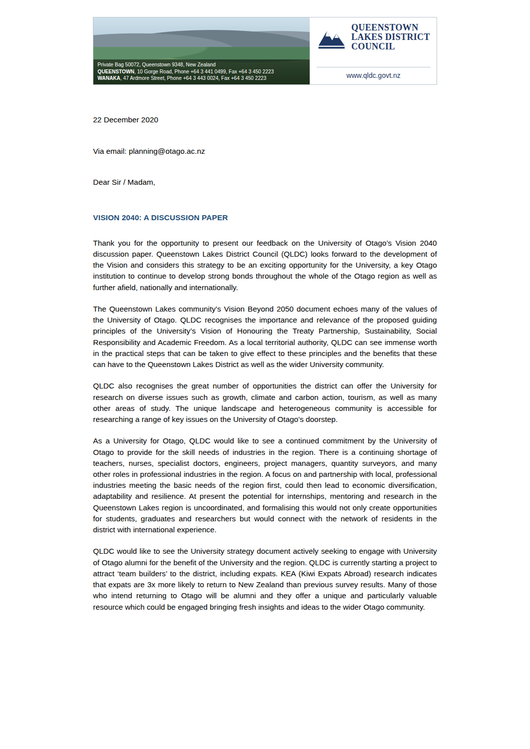Private Bag 50072, Queenstown 9348, New Zealand
QUEENSTOWN, 10 Gorge Road, Phone +64 3 441 0499, Fax +64 3 450 2223
WANAKA, 47 Ardmore Street, Phone +64 3 443 0024, Fax +64 3 450 2223
Queenstown Lakes District Council
www.qldc.govt.nz
22 December 2020
Via email: planning@otago.ac.nz
Dear Sir / Madam,
VISION 2040: A DISCUSSION PAPER
Thank you for the opportunity to present our feedback on the University of Otago’s Vision 2040 discussion paper. Queenstown Lakes District Council (QLDC) looks forward to the development of the Vision and considers this strategy to be an exciting opportunity for the University, a key Otago institution to continue to develop strong bonds throughout the whole of the Otago region as well as further afield, nationally and internationally.
The Queenstown Lakes community’s Vision Beyond 2050 document echoes many of the values of the University of Otago. QLDC recognises the importance and relevance of the proposed guiding principles of the University’s Vision of Honouring the Treaty Partnership, Sustainability, Social Responsibility and Academic Freedom. As a local territorial authority, QLDC can see immense worth in the practical steps that can be taken to give effect to these principles and the benefits that these can have to the Queenstown Lakes District as well as the wider University community.
QLDC also recognises the great number of opportunities the district can offer the University for research on diverse issues such as growth, climate and carbon action, tourism, as well as many other areas of study. The unique landscape and heterogeneous community is accessible for researching a range of key issues on the University of Otago’s doorstep.
As a University for Otago, QLDC would like to see a continued commitment by the University of Otago to provide for the skill needs of industries in the region. There is a continuing shortage of teachers, nurses, specialist doctors, engineers, project managers, quantity surveyors, and many other roles in professional industries in the region. A focus on and partnership with local, professional industries meeting the basic needs of the region first, could then lead to economic diversification, adaptability and resilience. At present the potential for internships, mentoring and research in the Queenstown Lakes region is uncoordinated, and formalising this would not only create opportunities for students, graduates and researchers but would connect with the network of residents in the district with international experience.
QLDC would like to see the University strategy document actively seeking to engage with University of Otago alumni for the benefit of the University and the region. QLDC is currently starting a project to attract ‘team builders’ to the district, including expats. KEA (Kiwi Expats Abroad) research indicates that expats are 3x more likely to return to New Zealand than previous survey results. Many of those who intend returning to Otago will be alumni and they offer a unique and particularly valuable resource which could be engaged bringing fresh insights and ideas to the wider Otago community.